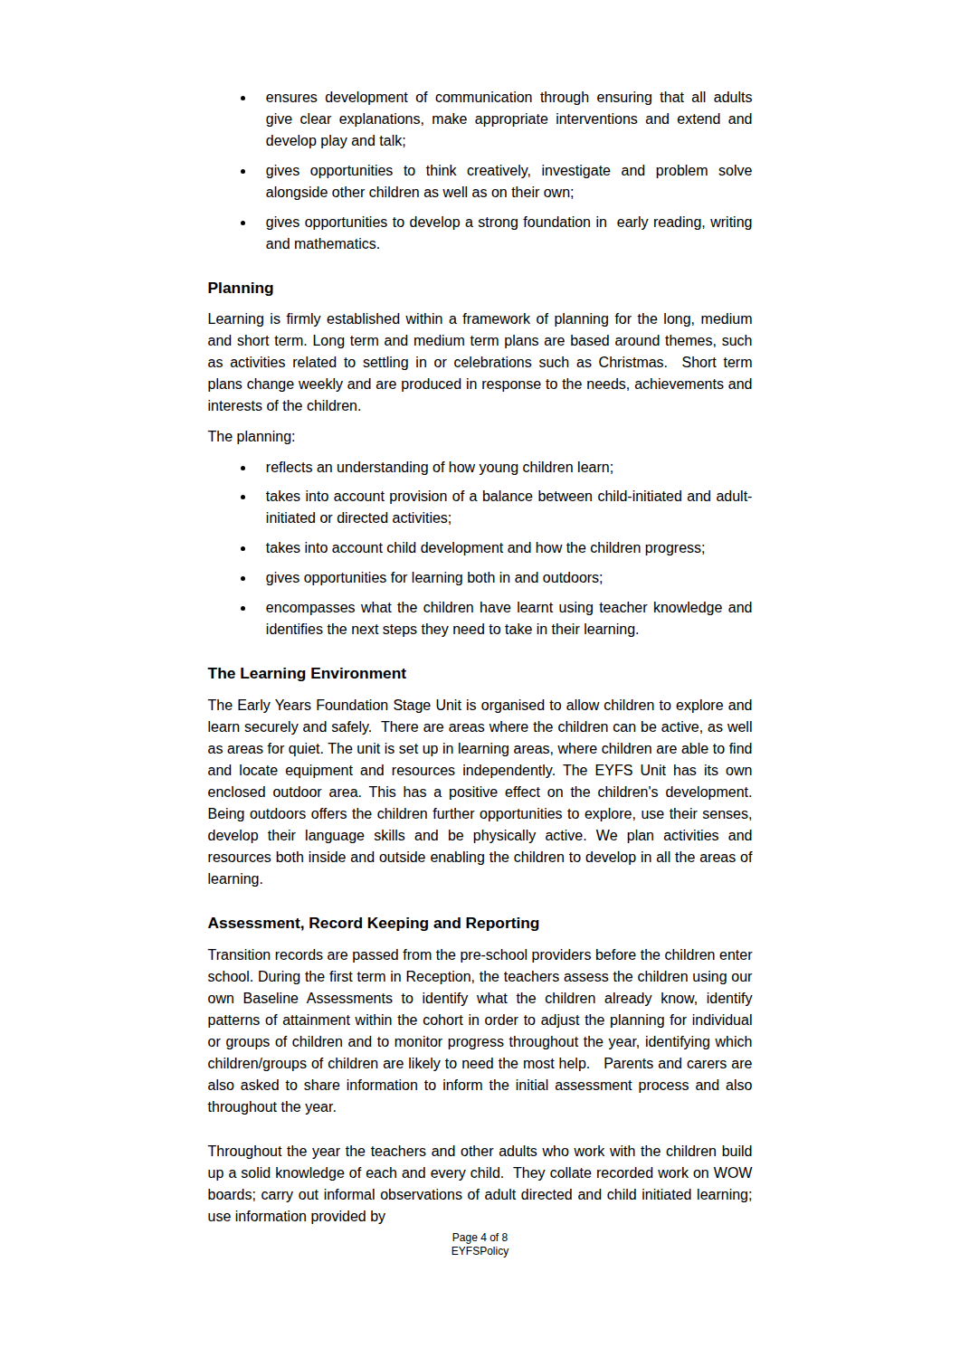ensures development of communication through ensuring that all adults give clear explanations, make appropriate interventions and extend and develop play and talk;
gives opportunities to think creatively, investigate and problem solve alongside other children as well as on their own;
gives opportunities to develop a strong foundation in early reading, writing and mathematics.
Planning
Learning is firmly established within a framework of planning for the long, medium and short term. Long term and medium term plans are based around themes, such as activities related to settling in or celebrations such as Christmas. Short term plans change weekly and are produced in response to the needs, achievements and interests of the children.
The planning:
reflects an understanding of how young children learn;
takes into account provision of a balance between child-initiated and adult-initiated or directed activities;
takes into account child development and how the children progress;
gives opportunities for learning both in and outdoors;
encompasses what the children have learnt using teacher knowledge and identifies the next steps they need to take in their learning.
The Learning Environment
The Early Years Foundation Stage Unit is organised to allow children to explore and learn securely and safely. There are areas where the children can be active, as well as areas for quiet. The unit is set up in learning areas, where children are able to find and locate equipment and resources independently. The EYFS Unit has its own enclosed outdoor area. This has a positive effect on the children's development. Being outdoors offers the children further opportunities to explore, use their senses, develop their language skills and be physically active. We plan activities and resources both inside and outside enabling the children to develop in all the areas of learning.
Assessment, Record Keeping and Reporting
Transition records are passed from the pre-school providers before the children enter school. During the first term in Reception, the teachers assess the children using our own Baseline Assessments to identify what the children already know, identify patterns of attainment within the cohort in order to adjust the planning for individual or groups of children and to monitor progress throughout the year, identifying which children/groups of children are likely to need the most help. Parents and carers are also asked to share information to inform the initial assessment process and also throughout the year.
Throughout the year the teachers and other adults who work with the children build up a solid knowledge of each and every child. They collate recorded work on WOW boards; carry out informal observations of adult directed and child initiated learning; use information provided by
Page 4 of 8
EYFSPolicy